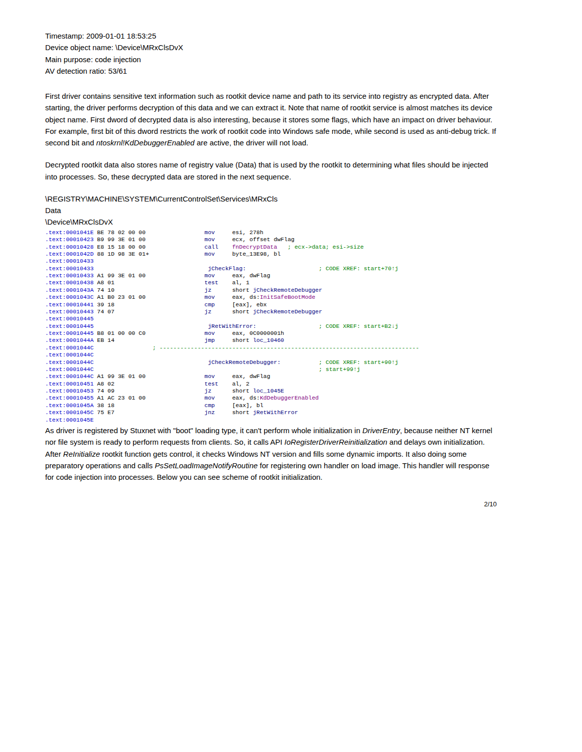Timestamp: 2009-01-01 18:53:25
Device object name: \Device\MRxClsDvX
Main purpose: code injection
AV detection ratio: 53/61
First driver contains sensitive text information such as rootkit device name and path to its service into registry as encrypted data. After starting, the driver performs decryption of this data and we can extract it. Note that name of rootkit service is almost matches its device object name. First dword of decrypted data is also interesting, because it stores some flags, which have an impact on driver behaviour. For example, first bit of this dword restricts the work of rootkit code into Windows safe mode, while second is used as anti-debug trick. If second bit and ntoskrnl!KdDebuggerEnabled are active, the driver will not load.
Decrypted rootkit data also stores name of registry value (Data) that is used by the rootkit to determining what files should be injected into processes. So, these decrypted data are stored in the next sequence.
\REGISTRY\MACHINE\SYSTEM\CurrentControlSet\Services\MRxCls
Data
\Device\MRxClsDvX
.text:0001041E BE 78 02 00 00                 mov     esi, 278h
.text:00010423 B9 99 3E 01 00                 mov     ecx, offset dwFlag
.text:00010428 E8 15 18 00 00                 call    fnDecryptData   ; ecx->data; esi->size
.text:0001042D 88 1D 98 3E 01+                mov     byte_13E98, bl
.text:00010433
.text:00010433                                 jCheckFlag:                     ; CODE XREF: start+70↑j
.text:00010433 A1 99 3E 01 00                 mov     eax, dwFlag
.text:00010438 A8 01                          test    al, 1
.text:0001043A 74 10                          jz      short jCheckRemoteDebugger
.text:0001043C A1 B0 23 01 00                 mov     eax, ds:InitSafeBootMode
.text:00010441 39 18                          cmp     [eax], ebx
.text:00010443 74 07                          jz      short jCheckRemoteDebugger
.text:00010445
.text:00010445                                 jRetWithError:                  ; CODE XREF: start+B2↓j
.text:00010445 B8 01 00 00 C0                 mov     eax, 0C0000001h
.text:0001044A EB 14                          jmp     short loc_10460
.text:0001044C                 ; ---------------------------------------------------------------------------
.text:0001044C
.text:0001044C                                 jCheckRemoteDebugger:           ; CODE XREF: start+90↑j
.text:0001044C                                                                 ; start+99↑j
.text:0001044C A1 99 3E 01 00                 mov     eax, dwFlag
.text:00010451 A8 02                          test    al, 2
.text:00010453 74 09                          jz      short loc_1045E
.text:00010455 A1 AC 23 01 00                 mov     eax, ds:KdDebuggerEnabled
.text:0001045A 38 18                          cmp     [eax], bl
.text:0001045C 75 E7                          jnz     short jRetWithError
.text:0001045E
As driver is registered by Stuxnet with "boot" loading type, it can't perform whole initialization in DriverEntry, because neither NT kernel nor file system is ready to perform requests from clients. So, it calls API IoRegisterDriverReinitialization and delays own initialization. After ReInitialize rootkit function gets control, it checks Windows NT version and fills some dynamic imports. It also doing some preparatory operations and calls PsSetLoadImageNotifyRoutine for registering own handler on load image. This handler will response for code injection into processes. Below you can see scheme of rootkit initialization.
2/10